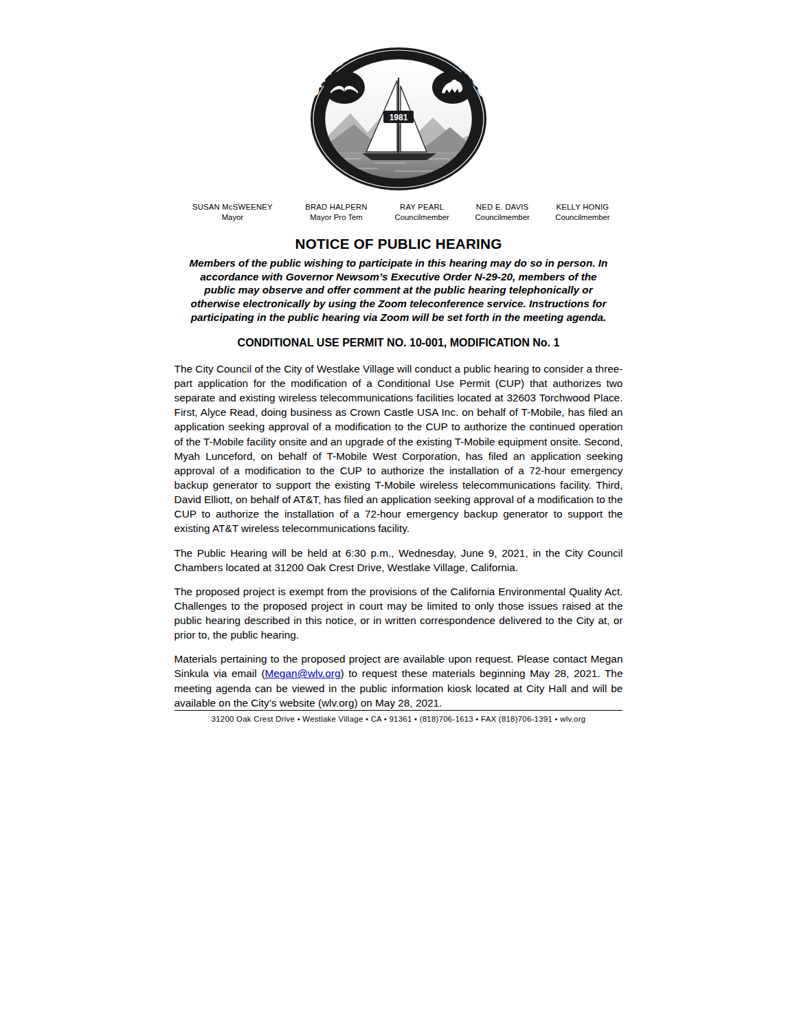CITY OF WESTLAKE VILLAGE 1981
| SUSAN McSWEENEY | BRAD HALPERN | RAY PEARL | NED E. DAVIS | KELLY HONIG |
| Mayor | Mayor Pro Tem | Councilmember | Councilmember | Councilmember |
NOTICE OF PUBLIC HEARING
Members of the public wishing to participate in this hearing may do so in person. In accordance with Governor Newsom’s Executive Order N-29-20, members of the public may observe and offer comment at the public hearing telephonically or otherwise electronically by using the Zoom teleconference service. Instructions for participating in the public hearing via Zoom will be set forth in the meeting agenda.
CONDITIONAL USE PERMIT NO. 10-001, MODIFICATION No. 1
The City Council of the City of Westlake Village will conduct a public hearing to consider a three-part application for the modification of a Conditional Use Permit (CUP) that authorizes two separate and existing wireless telecommunications facilities located at 32603 Torchwood Place. First, Alyce Read, doing business as Crown Castle USA Inc. on behalf of T-Mobile, has filed an application seeking approval of a modification to the CUP to authorize the continued operation of the T-Mobile facility onsite and an upgrade of the existing T-Mobile equipment onsite. Second, Myah Lunceford, on behalf of T-Mobile West Corporation, has filed an application seeking approval of a modification to the CUP to authorize the installation of a 72-hour emergency backup generator to support the existing T-Mobile wireless telecommunications facility. Third, David Elliott, on behalf of AT&T, has filed an application seeking approval of a modification to the CUP to authorize the installation of a 72-hour emergency backup generator to support the existing AT&T wireless telecommunications facility.
The Public Hearing will be held at 6:30 p.m., Wednesday, June 9, 2021, in the City Council Chambers located at 31200 Oak Crest Drive, Westlake Village, California.
The proposed project is exempt from the provisions of the California Environmental Quality Act. Challenges to the proposed project in court may be limited to only those issues raised at the public hearing described in this notice, or in written correspondence delivered to the City at, or prior to, the public hearing.
Materials pertaining to the proposed project are available upon request. Please contact Megan Sinkula via email (Megan@wlv.org) to request these materials beginning May 28, 2021. The meeting agenda can be viewed in the public information kiosk located at City Hall and will be available on the City’s website (wlv.org) on May 28, 2021.
31200 Oak Crest Drive • Westlake Village • CA • 91361 • (818)706-1613 • FAX (818)706-1391 • wlv.org